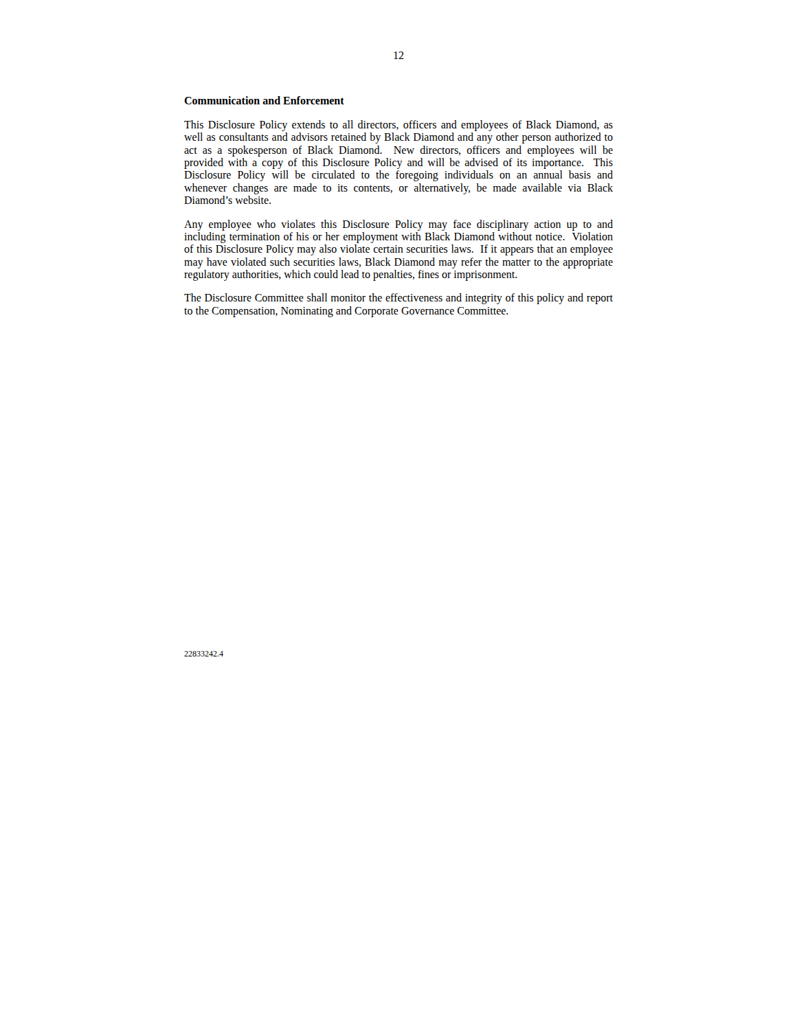12
Communication and Enforcement
This Disclosure Policy extends to all directors, officers and employees of Black Diamond, as well as consultants and advisors retained by Black Diamond and any other person authorized to act as a spokesperson of Black Diamond. New directors, officers and employees will be provided with a copy of this Disclosure Policy and will be advised of its importance. This Disclosure Policy will be circulated to the foregoing individuals on an annual basis and whenever changes are made to its contents, or alternatively, be made available via Black Diamond’s website.
Any employee who violates this Disclosure Policy may face disciplinary action up to and including termination of his or her employment with Black Diamond without notice. Violation of this Disclosure Policy may also violate certain securities laws. If it appears that an employee may have violated such securities laws, Black Diamond may refer the matter to the appropriate regulatory authorities, which could lead to penalties, fines or imprisonment.
The Disclosure Committee shall monitor the effectiveness and integrity of this policy and report to the Compensation, Nominating and Corporate Governance Committee.
22833242.4